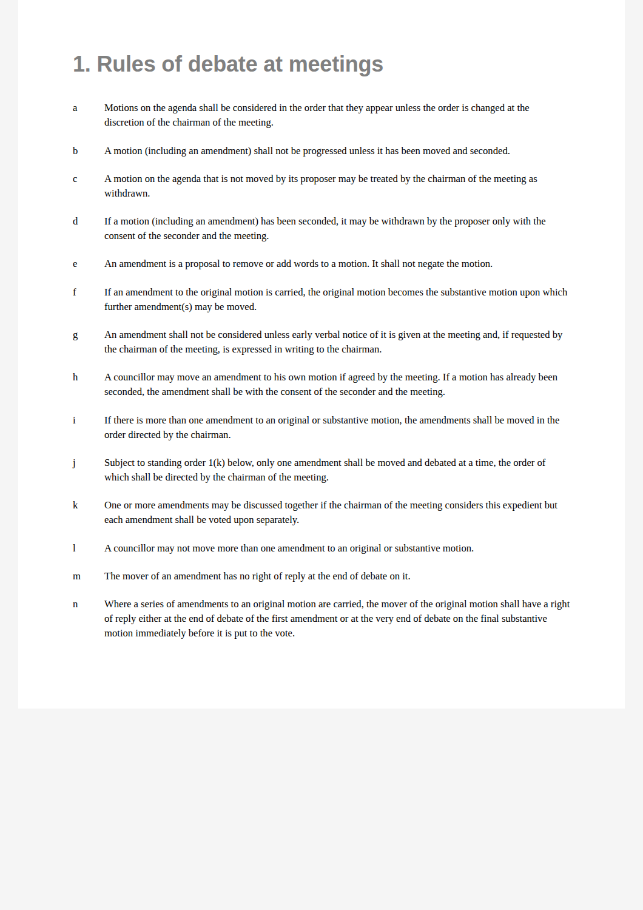1. Rules of debate at meetings
a Motions on the agenda shall be considered in the order that they appear unless the order is changed at the discretion of the chairman of the meeting.
b A motion (including an amendment) shall not be progressed unless it has been moved and seconded.
c A motion on the agenda that is not moved by its proposer may be treated by the chairman of the meeting as withdrawn.
d If a motion (including an amendment) has been seconded, it may be withdrawn by the proposer only with the consent of the seconder and the meeting.
e An amendment is a proposal to remove or add words to a motion. It shall not negate the motion.
f If an amendment to the original motion is carried, the original motion becomes the substantive motion upon which further amendment(s) may be moved.
g An amendment shall not be considered unless early verbal notice of it is given at the meeting and, if requested by the chairman of the meeting, is expressed in writing to the chairman.
h A councillor may move an amendment to his own motion if agreed by the meeting. If a motion has already been seconded, the amendment shall be with the consent of the seconder and the meeting.
i If there is more than one amendment to an original or substantive motion, the amendments shall be moved in the order directed by the chairman.
j Subject to standing order 1(k) below, only one amendment shall be moved and debated at a time, the order of which shall be directed by the chairman of the meeting.
k One or more amendments may be discussed together if the chairman of the meeting considers this expedient but each amendment shall be voted upon separately.
l A councillor may not move more than one amendment to an original or substantive motion.
m The mover of an amendment has no right of reply at the end of debate on it.
n Where a series of amendments to an original motion are carried, the mover of the original motion shall have a right of reply either at the end of debate of the first amendment or at the very end of debate on the final substantive motion immediately before it is put to the vote.